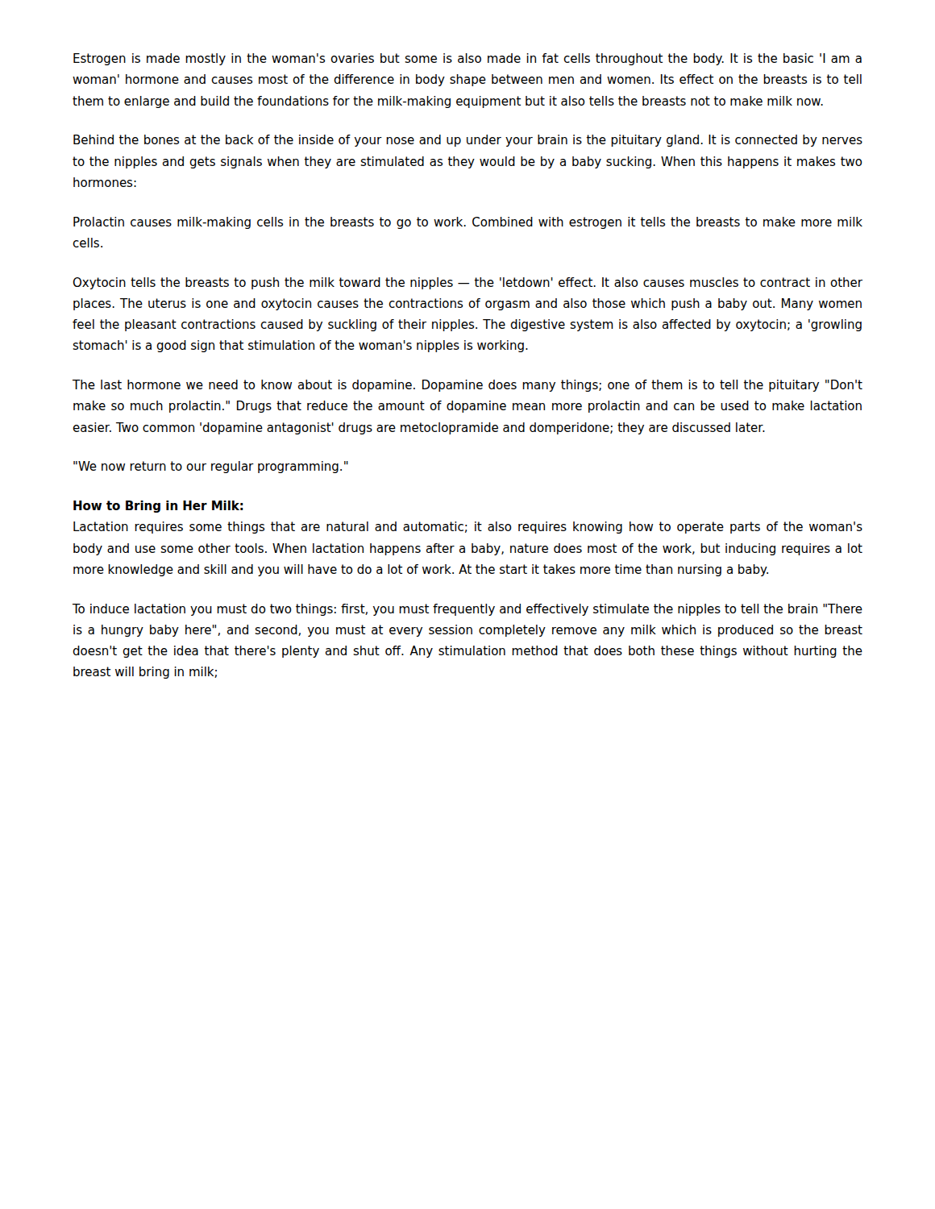Estrogen is made mostly in the woman's ovaries but some is also made in fat cells throughout the body. It is the basic 'I am a woman' hormone and causes most of the difference in body shape between men and women. Its effect on the breasts is to tell them to enlarge and build the foundations for the milk-making equipment but it also tells the breasts not to make milk now.
Behind the bones at the back of the inside of your nose and up under your brain is the pituitary gland. It is connected by nerves to the nipples and gets signals when they are stimulated as they would be by a baby sucking. When this happens it makes two hormones:
Prolactin causes milk-making cells in the breasts to go to work. Combined with estrogen it tells the breasts to make more milk cells.
Oxytocin tells the breasts to push the milk toward the nipples — the 'letdown' effect. It also causes muscles to contract in other places. The uterus is one and oxytocin causes the contractions of orgasm and also those which push a baby out. Many women feel the pleasant contractions caused by suckling of their nipples. The digestive system is also affected by oxytocin; a 'growling stomach' is a good sign that stimulation of the woman's nipples is working.
The last hormone we need to know about is dopamine. Dopamine does many things; one of them is to tell the pituitary "Don't make so much prolactin." Drugs that reduce the amount of dopamine mean more prolactin and can be used to make lactation easier. Two common 'dopamine antagonist' drugs are metoclopramide and domperidone; they are discussed later.
"We now return to our regular programming."
How to Bring in Her Milk:
Lactation requires some things that are natural and automatic; it also requires knowing how to operate parts of the woman's body and use some other tools. When lactation happens after a baby, nature does most of the work, but inducing requires a lot more knowledge and skill and you will have to do a lot of work. At the start it takes more time than nursing a baby.
To induce lactation you must do two things: first, you must frequently and effectively stimulate the nipples to tell the brain "There is a hungry baby here", and second, you must at every session completely remove any milk which is produced so the breast doesn't get the idea that there's plenty and shut off. Any stimulation method that does both these things without hurting the breast will bring in milk;